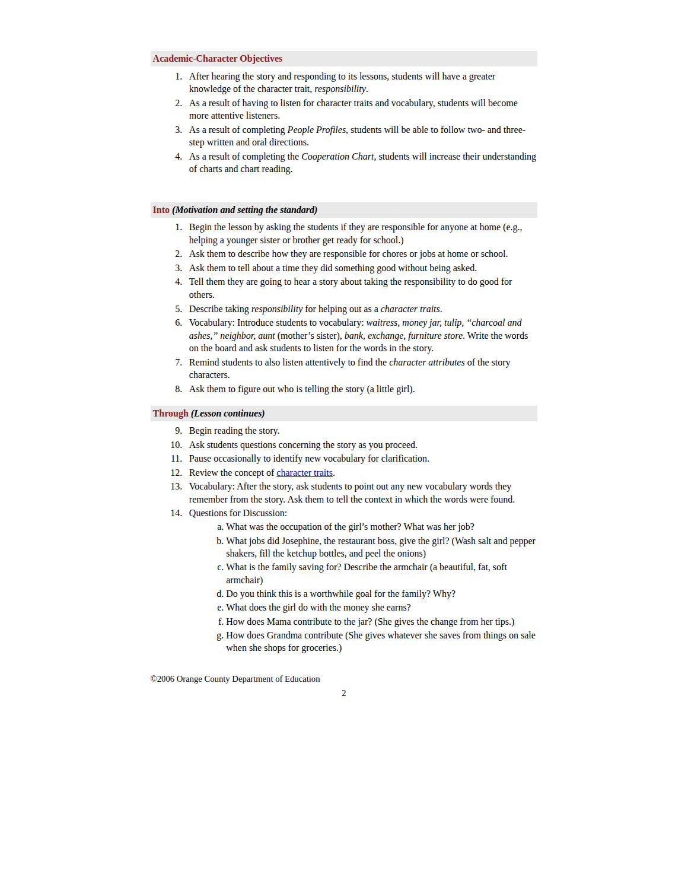Academic-Character Objectives
After hearing the story and responding to its lessons, students will have a greater knowledge of the character trait, responsibility.
As a result of having to listen for character traits and vocabulary, students will become more attentive listeners.
As a result of completing People Profiles, students will be able to follow two- and three-step written and oral directions.
As a result of completing the Cooperation Chart, students will increase their understanding of charts and chart reading.
Into (Motivation and setting the standard)
Begin the lesson by asking the students if they are responsible for anyone at home (e.g., helping a younger sister or brother get ready for school.)
Ask them to describe how they are responsible for chores or jobs at home or school.
Ask them to tell about a time they did something good without being asked.
Tell them they are going to hear a story about taking the responsibility to do good for others.
Describe taking responsibility for helping out as a character traits.
Vocabulary: Introduce students to vocabulary: waitress, money jar, tulip, “charcoal and ashes,” neighbor, aunt (mother’s sister), bank, exchange, furniture store. Write the words on the board and ask students to listen for the words in the story.
Remind students to also listen attentively to find the character attributes of the story characters.
Ask them to figure out who is telling the story (a little girl).
Through (Lesson continues)
Begin reading the story.
Ask students questions concerning the story as you proceed.
Pause occasionally to identify new vocabulary for clarification.
Review the concept of character traits.
Vocabulary: After the story, ask students to point out any new vocabulary words they remember from the story. Ask them to tell the context in which the words were found.
Questions for Discussion:
What was the occupation of the girl’s mother? What was her job?
What jobs did Josephine, the restaurant boss, give the girl? (Wash salt and pepper shakers, fill the ketchup bottles, and peel the onions)
What is the family saving for? Describe the armchair (a beautiful, fat, soft armchair)
Do you think this is a worthwhile goal for the family? Why?
What does the girl do with the money she earns?
How does Mama contribute to the jar? (She gives the change from her tips.)
How does Grandma contribute (She gives whatever she saves from things on sale when she shops for groceries.)
©2006 Orange County Department of Education
2